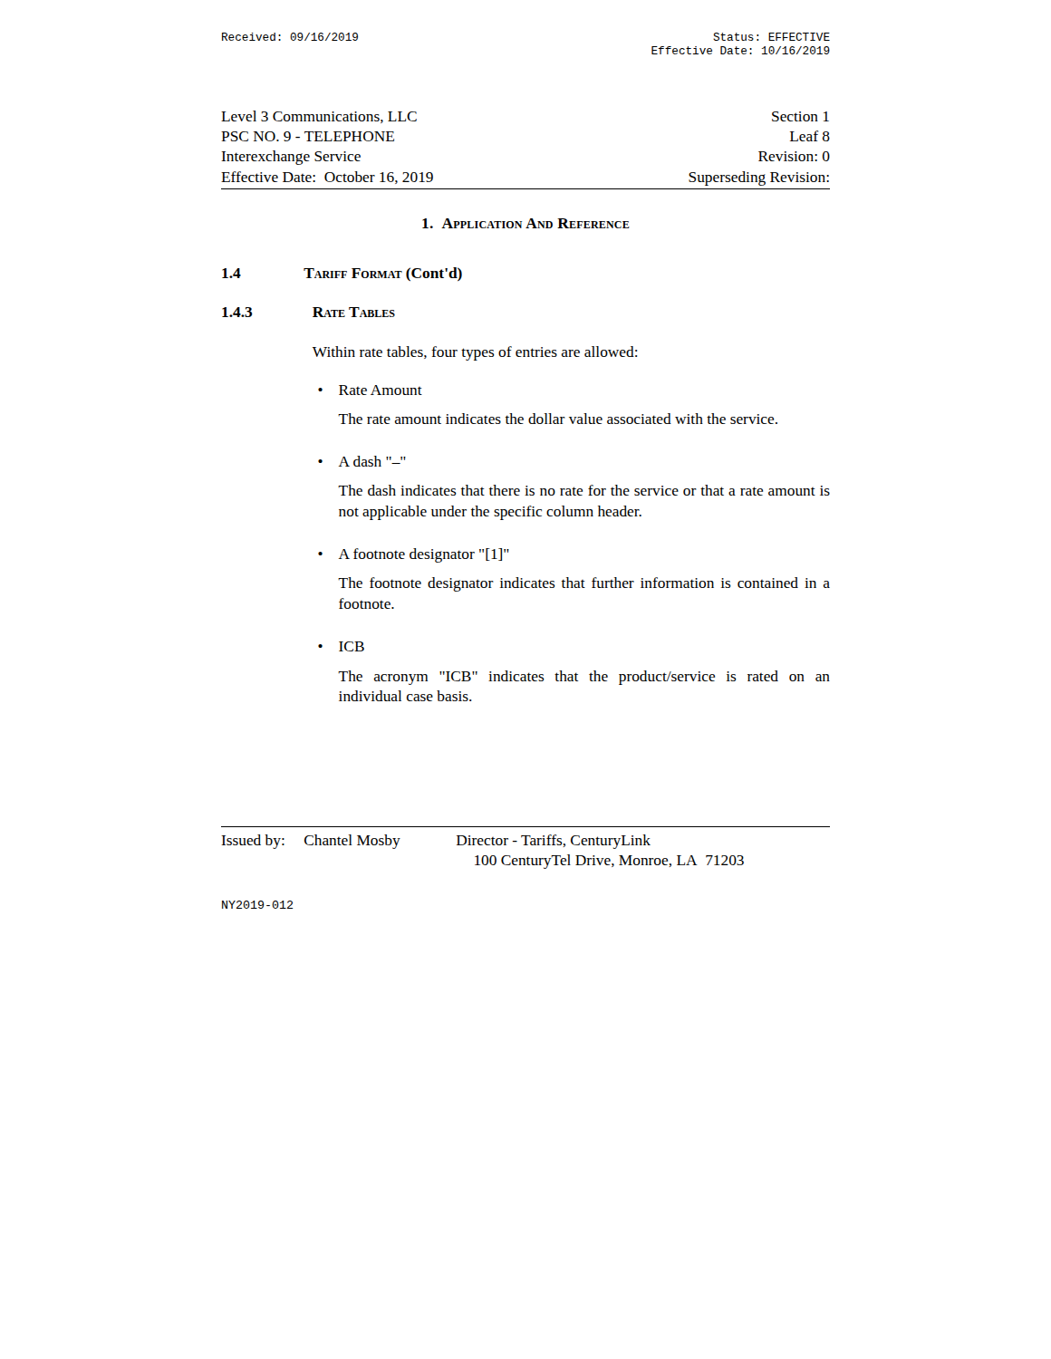Received: 09/16/2019
Status: EFFECTIVE
Effective Date: 10/16/2019
| Level 3 Communications, LLC | Section 1 |
| PSC NO. 9 - TELEPHONE | Leaf 8 |
| Interexchange Service | Revision: 0 |
| Effective Date: October 16, 2019 | Superseding Revision: |
1. Application And Reference
1.4
Tariff Format (Cont'd)
1.4.3
Rate Tables
Within rate tables, four types of entries are allowed:
Rate Amount
The rate amount indicates the dollar value associated with the service.
A dash "–"
The dash indicates that there is no rate for the service or that a rate amount is not applicable under the specific column header.
A footnote designator "[1]"
The footnote designator indicates that further information is contained in a footnote.
ICB
The acronym "ICB" indicates that the product/service is rated on an individual case basis.
Issued by:
Chantel Mosby
Director - Tariffs, CenturyLink
100 CenturyTel Drive, Monroe, LA 71203
NY2019-012